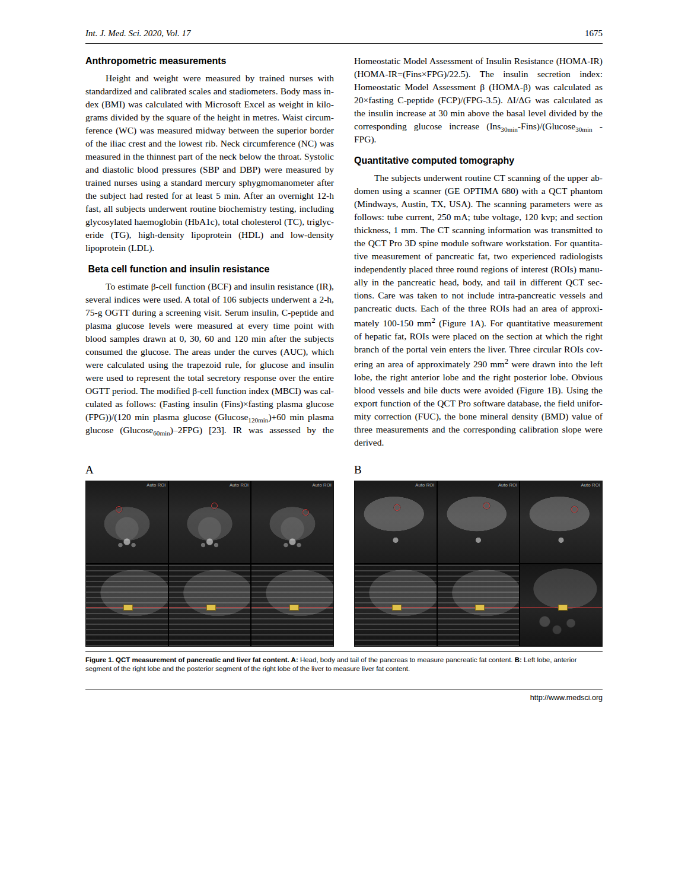Int. J. Med. Sci. 2020, Vol. 17
1675
Anthropometric measurements
Height and weight were measured by trained nurses with standardized and calibrated scales and stadiometers. Body mass index (BMI) was calculated with Microsoft Excel as weight in kilograms divided by the square of the height in metres. Waist circumference (WC) was measured midway between the superior border of the iliac crest and the lowest rib. Neck circumference (NC) was measured in the thinnest part of the neck below the throat. Systolic and diastolic blood pressures (SBP and DBP) were measured by trained nurses using a standard mercury sphygmomanometer after the subject had rested for at least 5 min. After an overnight 12-h fast, all subjects underwent routine biochemistry testing, including glycosylated haemoglobin (HbA1c), total cholesterol (TC), triglyceride (TG), high-density lipoprotein (HDL) and low-density lipoprotein (LDL).
Beta cell function and insulin resistance
To estimate β-cell function (BCF) and insulin resistance (IR), several indices were used. A total of 106 subjects underwent a 2-h, 75-g OGTT during a screening visit. Serum insulin, C-peptide and plasma glucose levels were measured at every time point with blood samples drawn at 0, 30, 60 and 120 min after the subjects consumed the glucose. The areas under the curves (AUC), which were calculated using the trapezoid rule, for glucose and insulin were used to represent the total secretory response over the entire OGTT period. The modified β-cell function index (MBCI) was calculated as follows: (Fasting insulin (Fins)×fasting plasma glucose (FPG))/(120 min plasma glucose (Glucose120min)+60 min plasma glucose (Glucose60min)–2FPG) [23]. IR was assessed by the Homeostatic Model Assessment of Insulin Resistance (HOMA-IR) (HOMA-IR=(Fins×FPG)/22.5). The insulin secretion index: Homeostatic Model Assessment β (HOMA-β) was calculated as 20×fasting C-peptide (FCP)/(FPG-3.5). ΔI/ΔG was calculated as the insulin increase at 30 min above the basal level divided by the corresponding glucose increase (Ins30min-Fins)/(Glucose30min - FPG).
Quantitative computed tomography
The subjects underwent routine CT scanning of the upper abdomen using a scanner (GE OPTIMA 680) with a QCT phantom (Mindways, Austin, TX, USA). The scanning parameters were as follows: tube current, 250 mA; tube voltage, 120 kvp; and section thickness, 1 mm. The CT scanning information was transmitted to the QCT Pro 3D spine module software workstation. For quantitative measurement of pancreatic fat, two experienced radiologists independently placed three round regions of interest (ROIs) manually in the pancreatic head, body, and tail in different QCT sections. Care was taken to not include intra-pancreatic vessels and pancreatic ducts. Each of the three ROIs had an area of approximately 100-150 mm2 (Figure 1A). For quantitative measurement of hepatic fat, ROIs were placed on the section at which the right branch of the portal vein enters the liver. Three circular ROIs covering an area of approximately 290 mm2 were drawn into the left lobe, the right anterior lobe and the right posterior lobe. Obvious blood vessels and bile ducts were avoided (Figure 1B). Using the export function of the QCT Pro software database, the field uniformity correction (FUC), the bone mineral density (BMD) value of three measurements and the corresponding calibration slope were derived.
A
B
Auto ROI
Auto ROI
Auto ROI
Auto ROI
Auto ROI
Auto ROI
Figure 1. QCT measurement of pancreatic and liver fat content. A: Head, body and tail of the pancreas to measure pancreatic fat content. B: Left lobe, anterior segment of the right lobe and the posterior segment of the right lobe of the liver to measure liver fat content.
http://www.medsci.org